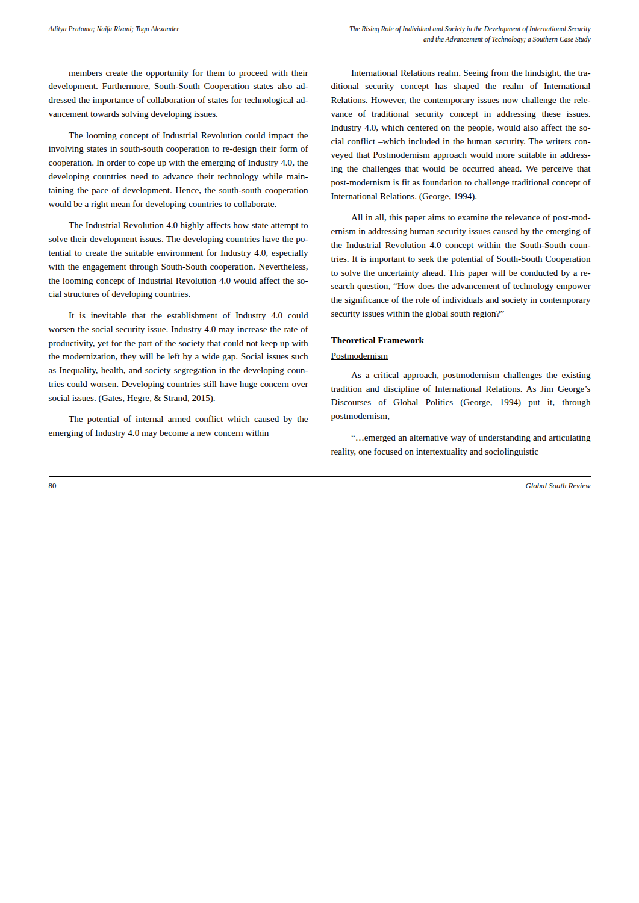Aditya Pratama; Naifa Rizani; Togu Alexander
The Rising Role of Individual and Society in the Development of International Security
and the Advancement of Technology; a Southern Case Study
members create the opportunity for them to proceed with their development. Furthermore, South-South Cooperation states also addressed the importance of collaboration of states for technological advancement towards solving developing issues.
The looming concept of Industrial Revolution could impact the involving states in south-south cooperation to re-design their form of cooperation. In order to cope up with the emerging of Industry 4.0, the developing countries need to advance their technology while maintaining the pace of development. Hence, the south-south cooperation would be a right mean for developing countries to collaborate.
The Industrial Revolution 4.0 highly affects how state attempt to solve their development issues. The developing countries have the potential to create the suitable environment for Industry 4.0, especially with the engagement through South-South cooperation. Nevertheless, the looming concept of Industrial Revolution 4.0 would affect the social structures of developing countries.
It is inevitable that the establishment of Industry 4.0 could worsen the social security issue. Industry 4.0 may increase the rate of productivity, yet for the part of the society that could not keep up with the modernization, they will be left by a wide gap. Social issues such as Inequality, health, and society segregation in the developing countries could worsen. Developing countries still have huge concern over social issues. (Gates, Hegre, & Strand, 2015).
The potential of internal armed conflict which caused by the emerging of Industry 4.0 may become a new concern within
International Relations realm. Seeing from the hindsight, the traditional security concept has shaped the realm of International Relations. However, the contemporary issues now challenge the relevance of traditional security concept in addressing these issues. Industry 4.0, which centered on the people, would also affect the social conflict –which included in the human security. The writers conveyed that Postmodernism approach would more suitable in addressing the challenges that would be occurred ahead. We perceive that post-modernism is fit as foundation to challenge traditional concept of International Relations. (George, 1994).
All in all, this paper aims to examine the relevance of post-modernism in addressing human security issues caused by the emerging of the Industrial Revolution 4.0 concept within the South-South countries. It is important to seek the potential of South-South Cooperation to solve the uncertainty ahead. This paper will be conducted by a research question, “How does the advancement of technology empower the significance of the role of individuals and society in contemporary security issues within the global south region?”
Theoretical Framework
Postmodernism
As a critical approach, postmodernism challenges the existing tradition and discipline of International Relations. As Jim George’s Discourses of Global Politics (George, 1994) put it, through postmodernism,
“…emerged an alternative way of understanding and articulating reality, one focused on intertextuality and sociolinguistic
80 Global South Review